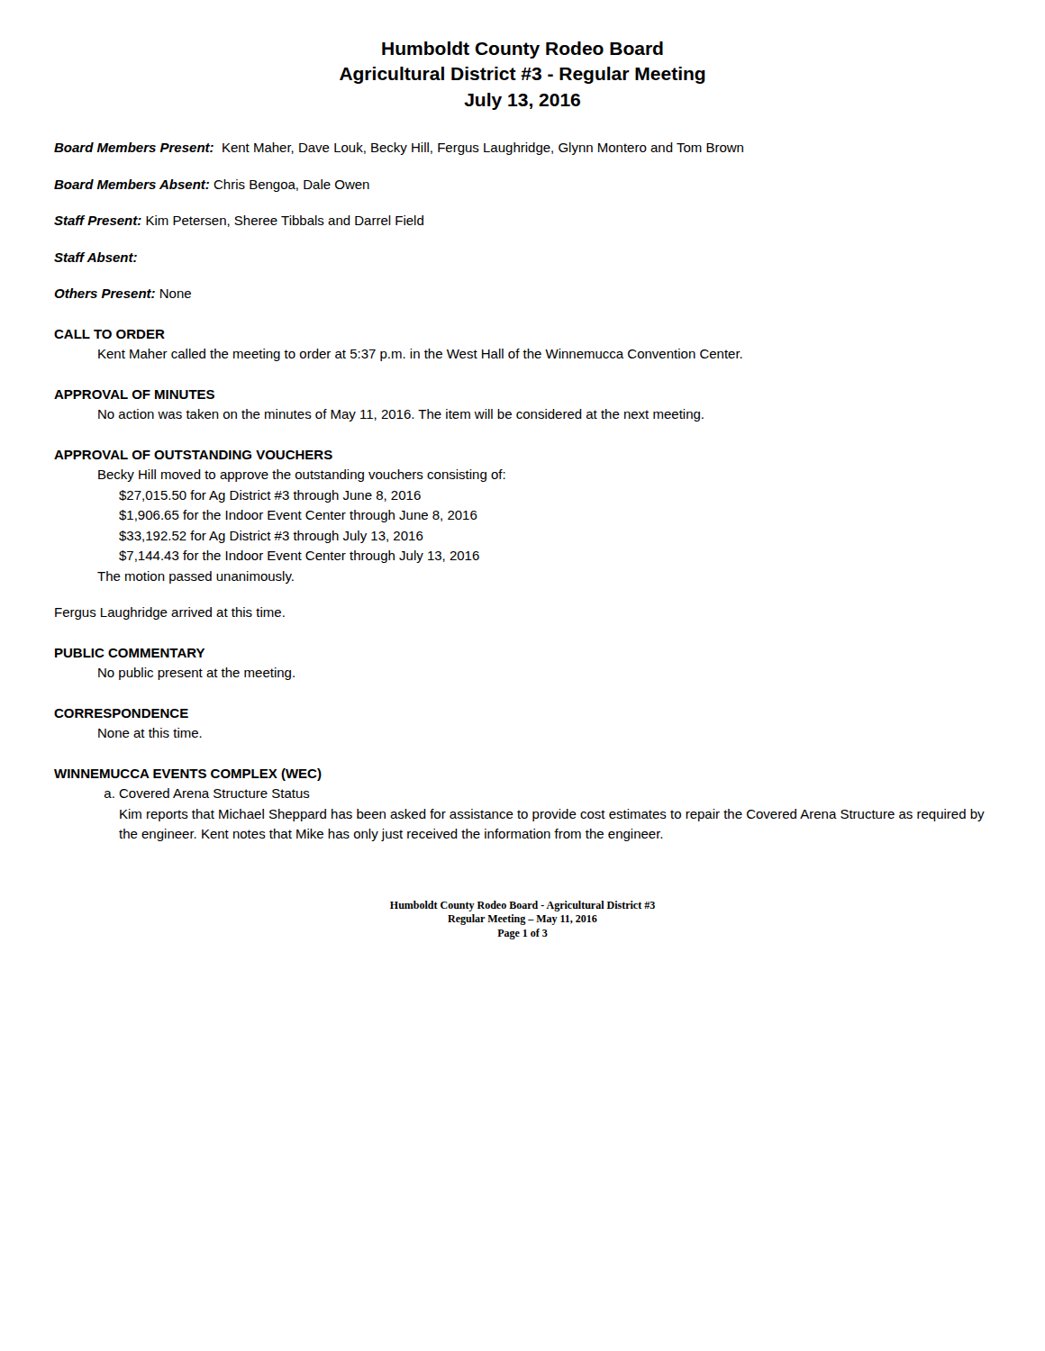Humboldt County Rodeo Board
Agricultural District #3 - Regular Meeting
July 13, 2016
Board Members Present: Kent Maher, Dave Louk, Becky Hill, Fergus Laughridge, Glynn Montero and Tom Brown
Board Members Absent: Chris Bengoa, Dale Owen
Staff Present: Kim Petersen, Sheree Tibbals and Darrel Field
Staff Absent:
Others Present: None
Call to Order
Kent Maher called the meeting to order at 5:37 p.m. in the West Hall of the Winnemucca Convention Center.
Approval of Minutes
No action was taken on the minutes of May 11, 2016. The item will be considered at the next meeting.
Approval of Outstanding Vouchers
Becky Hill moved to approve the outstanding vouchers consisting of:
$27,015.50 for Ag District #3 through June 8, 2016
$1,906.65 for the Indoor Event Center through June 8, 2016
$33,192.52 for Ag District #3 through July 13, 2016
$7,144.43 for the Indoor Event Center through July 13, 2016
The motion passed unanimously.
Fergus Laughridge arrived at this time.
Public Commentary
No public present at the meeting.
Correspondence
None at this time.
Winnemucca Events Complex (WEC)
Covered Arena Structure Status
Kim reports that Michael Sheppard has been asked for assistance to provide cost estimates to repair the Covered Arena Structure as required by the engineer. Kent notes that Mike has only just received the information from the engineer.
Humboldt County Rodeo Board - Agricultural District #3
Regular Meeting – May 11, 2016
Page 1 of 3